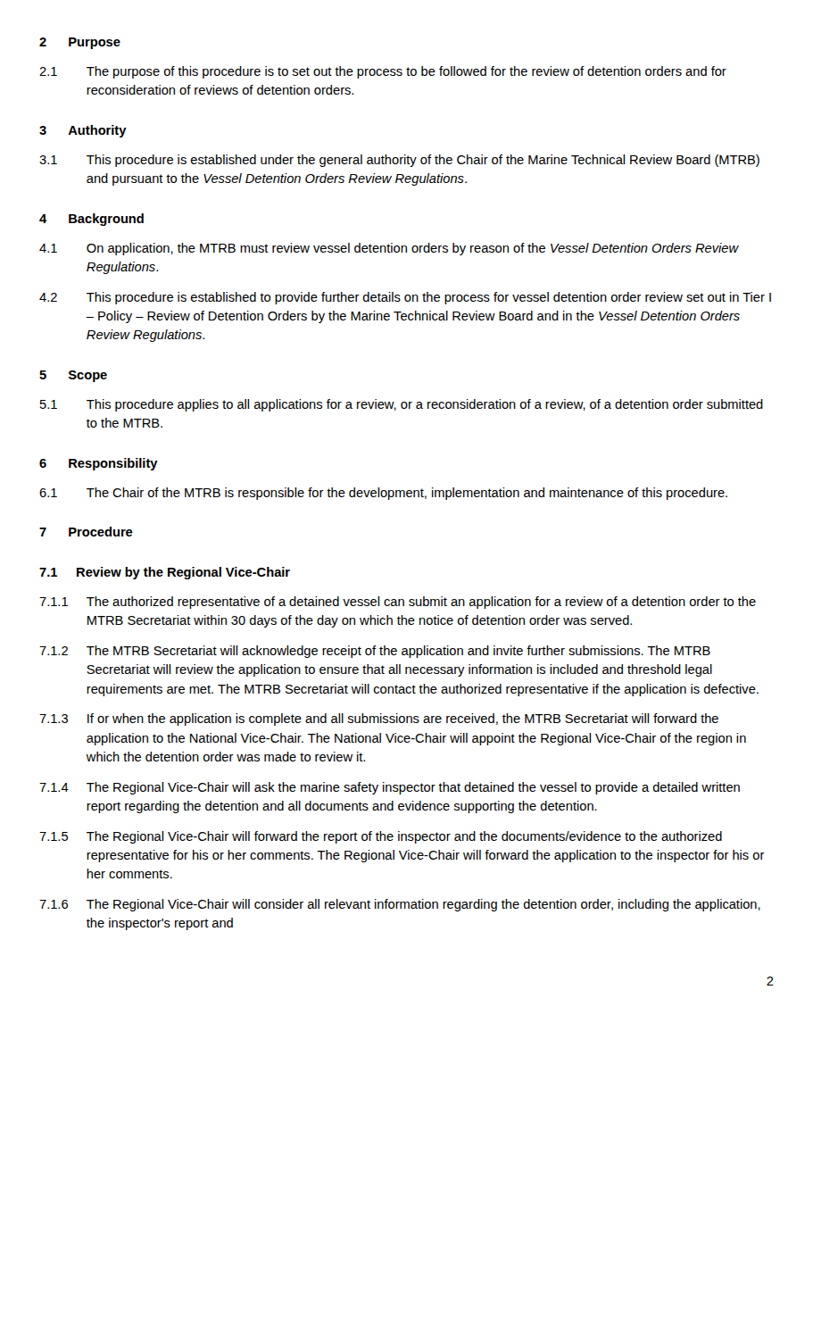2 Purpose
2.1 The purpose of this procedure is to set out the process to be followed for the review of detention orders and for reconsideration of reviews of detention orders.
3 Authority
3.1 This procedure is established under the general authority of the Chair of the Marine Technical Review Board (MTRB) and pursuant to the Vessel Detention Orders Review Regulations.
4 Background
4.1 On application, the MTRB must review vessel detention orders by reason of the Vessel Detention Orders Review Regulations.
4.2 This procedure is established to provide further details on the process for vessel detention order review set out in Tier I – Policy – Review of Detention Orders by the Marine Technical Review Board and in the Vessel Detention Orders Review Regulations.
5 Scope
5.1 This procedure applies to all applications for a review, or a reconsideration of a review, of a detention order submitted to the MTRB.
6 Responsibility
6.1 The Chair of the MTRB is responsible for the development, implementation and maintenance of this procedure.
7 Procedure
7.1 Review by the Regional Vice-Chair
7.1.1 The authorized representative of a detained vessel can submit an application for a review of a detention order to the MTRB Secretariat within 30 days of the day on which the notice of detention order was served.
7.1.2 The MTRB Secretariat will acknowledge receipt of the application and invite further submissions. The MTRB Secretariat will review the application to ensure that all necessary information is included and threshold legal requirements are met. The MTRB Secretariat will contact the authorized representative if the application is defective.
7.1.3 If or when the application is complete and all submissions are received, the MTRB Secretariat will forward the application to the National Vice-Chair. The National Vice-Chair will appoint the Regional Vice-Chair of the region in which the detention order was made to review it.
7.1.4 The Regional Vice-Chair will ask the marine safety inspector that detained the vessel to provide a detailed written report regarding the detention and all documents and evidence supporting the detention.
7.1.5 The Regional Vice-Chair will forward the report of the inspector and the documents/evidence to the authorized representative for his or her comments. The Regional Vice-Chair will forward the application to the inspector for his or her comments.
7.1.6 The Regional Vice-Chair will consider all relevant information regarding the detention order, including the application, the inspector's report and
2